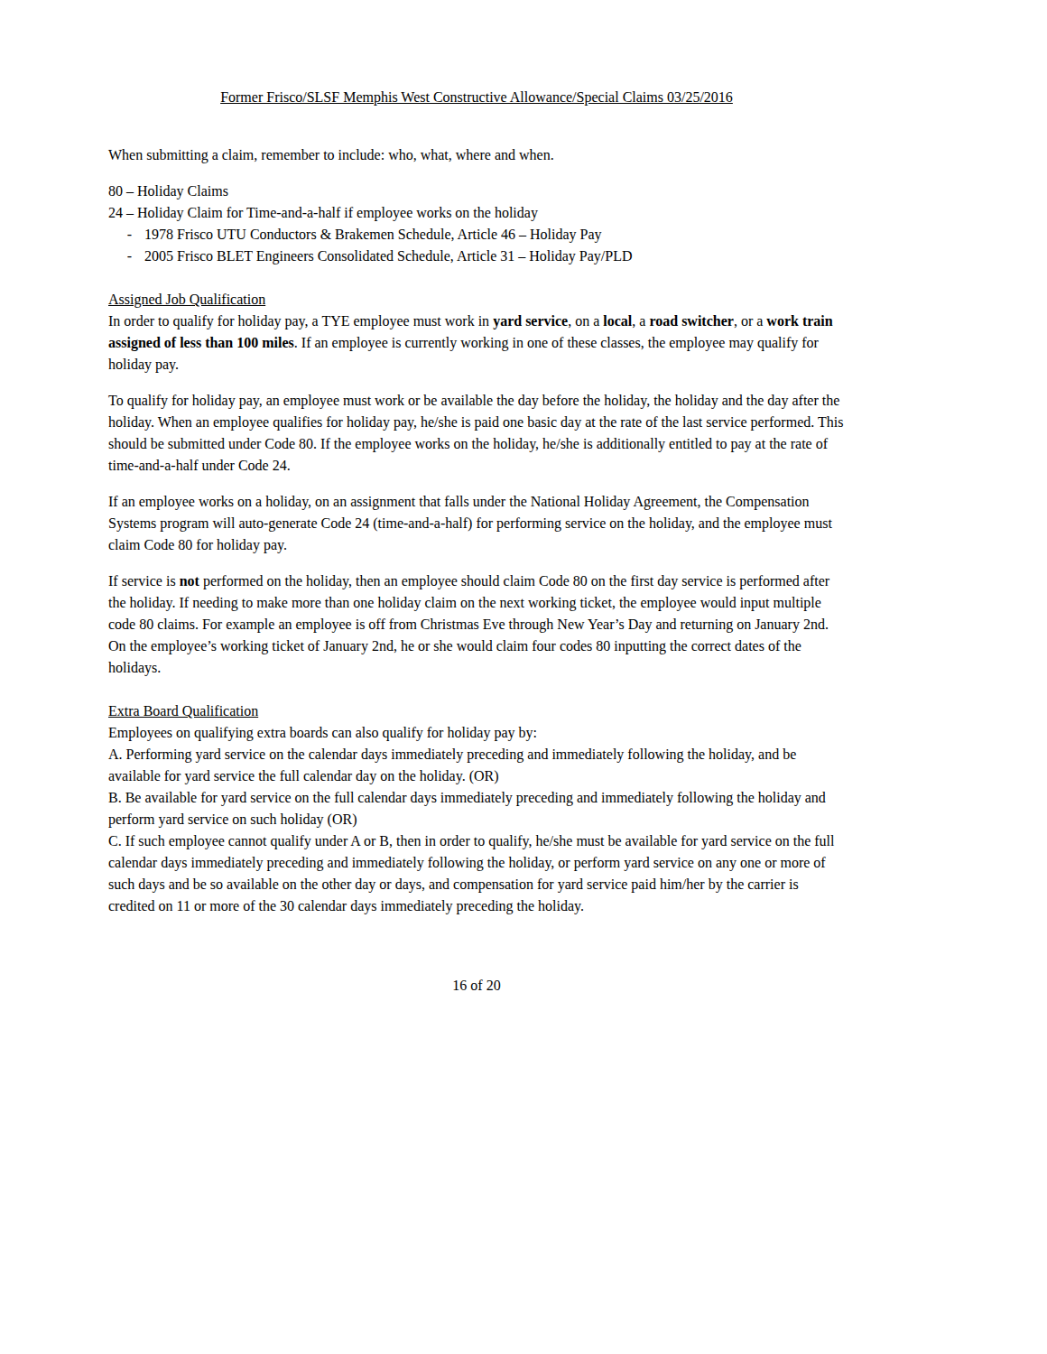Former Frisco/SLSF Memphis West Constructive Allowance/Special Claims 03/25/2016
When submitting a claim, remember to include: who, what, where and when.
80 – Holiday Claims
24 – Holiday Claim for Time-and-a-half if employee works on the holiday
1978 Frisco UTU Conductors & Brakemen Schedule, Article 46 – Holiday Pay
2005 Frisco BLET Engineers Consolidated Schedule, Article 31 – Holiday Pay/PLD
Assigned Job Qualification
In order to qualify for holiday pay, a TYE employee must work in yard service, on a local, a road switcher, or a work train assigned of less than 100 miles. If an employee is currently working in one of these classes, the employee may qualify for holiday pay.
To qualify for holiday pay, an employee must work or be available the day before the holiday, the holiday and the day after the holiday. When an employee qualifies for holiday pay, he/she is paid one basic day at the rate of the last service performed. This should be submitted under Code 80. If the employee works on the holiday, he/she is additionally entitled to pay at the rate of time-and-a-half under Code 24.
If an employee works on a holiday, on an assignment that falls under the National Holiday Agreement, the Compensation Systems program will auto-generate Code 24 (time-and-a-half) for performing service on the holiday, and the employee must claim Code 80 for holiday pay.
If service is not performed on the holiday, then an employee should claim Code 80 on the first day service is performed after the holiday. If needing to make more than one holiday claim on the next working ticket, the employee would input multiple code 80 claims. For example an employee is off from Christmas Eve through New Year’s Day and returning on January 2nd. On the employee’s working ticket of January 2nd, he or she would claim four codes 80 inputting the correct dates of the holidays.
Extra Board Qualification
Employees on qualifying extra boards can also qualify for holiday pay by:
A. Performing yard service on the calendar days immediately preceding and immediately following the holiday, and be available for yard service the full calendar day on the holiday. (OR)
B. Be available for yard service on the full calendar days immediately preceding and immediately following the holiday and perform yard service on such holiday (OR)
C. If such employee cannot qualify under A or B, then in order to qualify, he/she must be available for yard service on the full calendar days immediately preceding and immediately following the holiday, or perform yard service on any one or more of such days and be so available on the other day or days, and compensation for yard service paid him/her by the carrier is credited on 11 or more of the 30 calendar days immediately preceding the holiday.
16 of 20